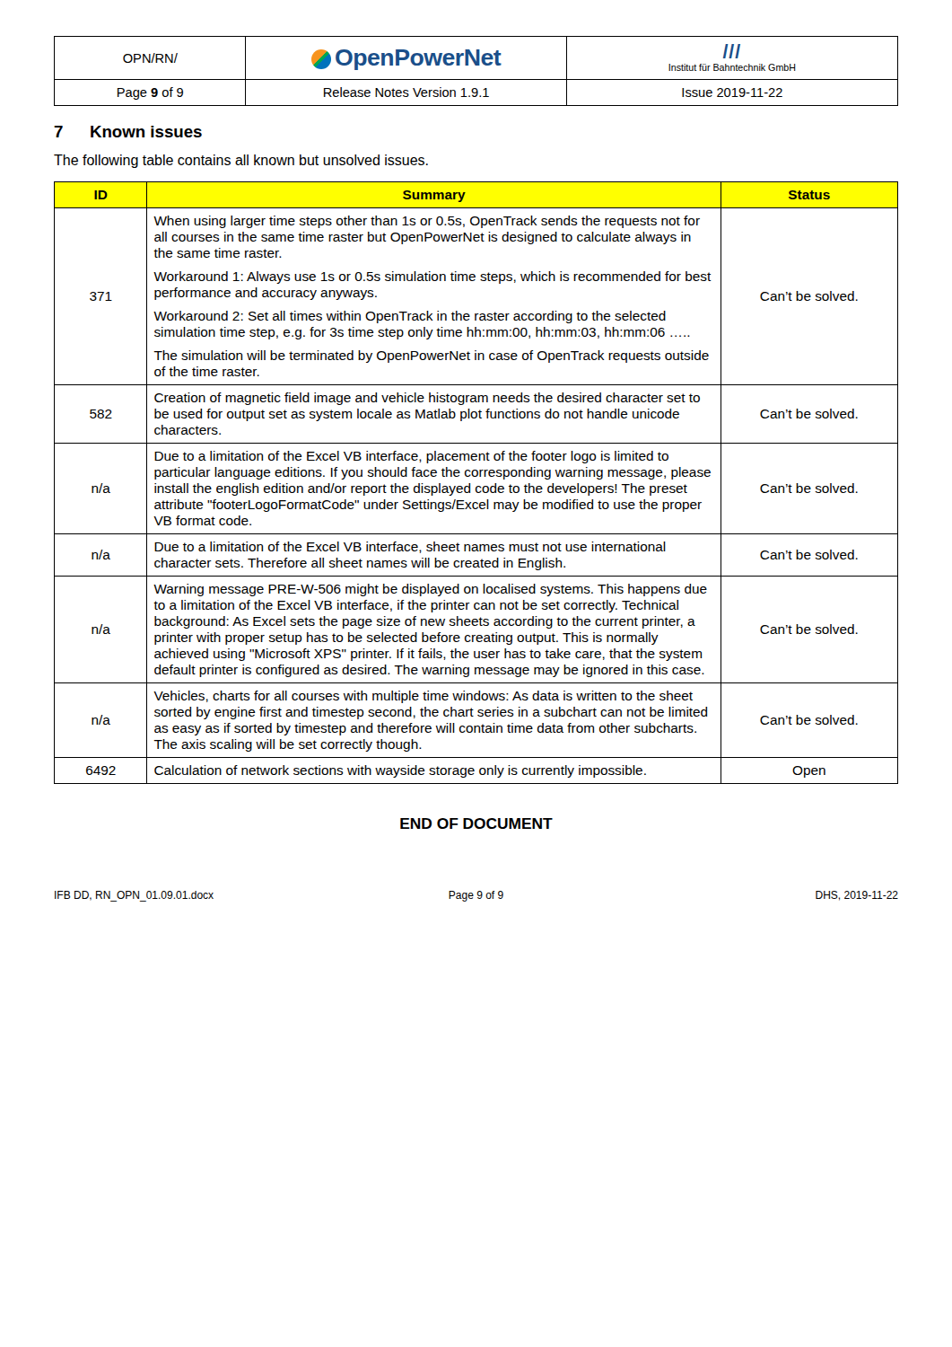| OPN/RN/ | OpenPowerNet | /// Institut für Bahntechnik GmbH |
| Page 9 of 9 | Release Notes Version 1.9.1 | Issue 2019-11-22 |
7 Known issues
The following table contains all known but unsolved issues.
| ID | Summary | Status |
| --- | --- | --- |
| 371 | When using larger time steps other than 1s or 0.5s, OpenTrack sends the requests not for all courses in the same time raster but OpenPowerNet is designed to calculate always in the same time raster. Workaround 1: Always use 1s or 0.5s simulation time steps, which is recommended for best performance and accuracy anyways. Workaround 2: Set all times within OpenTrack in the raster according to the selected simulation time step, e.g. for 3s time step only time hh:mm:00, hh:mm:03, hh:mm:06 ….. The simulation will be terminated by OpenPowerNet in case of OpenTrack requests outside of the time raster. | Can’t be solved. |
| 582 | Creation of magnetic field image and vehicle histogram needs the desired character set to be used for output set as system locale as Matlab plot functions do not handle unicode characters. | Can’t be solved. |
| n/a | Due to a limitation of the Excel VB interface, placement of the footer logo is limited to particular language editions. If you should face the corresponding warning message, please install the english edition and/or report the displayed code to the developers! The preset attribute "footerLogoFormatCode" under Settings/Excel may be modified to use the proper VB format code. | Can’t be solved. |
| n/a | Due to a limitation of the Excel VB interface, sheet names must not use international character sets. Therefore all sheet names will be created in English. | Can’t be solved. |
| n/a | Warning message PRE-W-506 might be displayed on localised systems. This happens due to a limitation of the Excel VB interface, if the printer can not be set correctly. Technical background: As Excel sets the page size of new sheets according to the current printer, a printer with proper setup has to be selected before creating output. This is normally achieved using "Microsoft XPS" printer. If it fails, the user has to take care, that the system default printer is configured as desired. The warning message may be ignored in this case. | Can’t be solved. |
| n/a | Vehicles, charts for all courses with multiple time windows: As data is written to the sheet sorted by engine first and timestep second, the chart series in a subchart can not be limited as easy as if sorted by timestep and therefore will contain time data from other subcharts. The axis scaling will be set correctly though. | Can’t be solved. |
| 6492 | Calculation of network sections with wayside storage only is currently impossible. | Open |
END OF DOCUMENT
| IFB DD, RN_OPN_01.09.01.docx | Page 9 of 9 | DHS, 2019-11-22 |